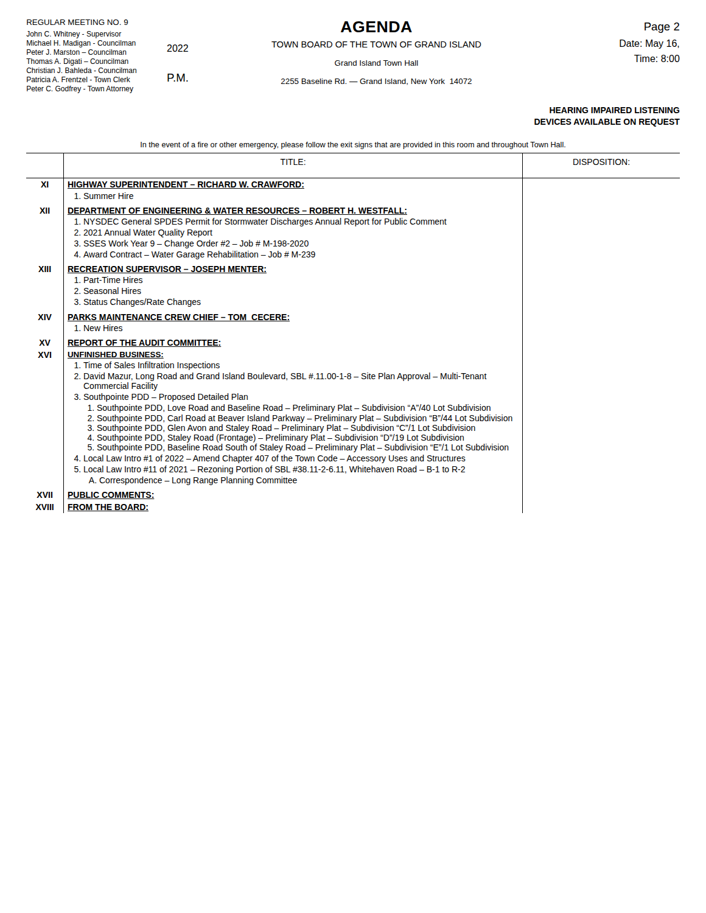REGULAR MEETING NO. 9
John C. Whitney - Supervisor
Michael H. Madigan - Councilman
Peter J. Marston – Councilman
Thomas A. Digati – Councilman
Christian J. Bahleda - Councilman
Patricia A. Frentzel - Town Clerk
Peter C. Godfrey - Town Attorney
AGENDA
TOWN BOARD OF THE TOWN OF GRAND ISLAND
2022
P.M.
Grand Island Town Hall
2255 Baseline Rd. — Grand Island, New York 14072
Page 2
Date: May 16,
Time: 8:00
HEARING IMPAIRED LISTENING
DEVICES AVAILABLE ON REQUEST
In the event of a fire or other emergency, please follow the exit signs that are provided in this room and throughout Town Hall.
| | TITLE: | DISPOSITION: |
| --- | --- | --- |
| XI | HIGHWAY SUPERINTENDENT – RICHARD W. CRAWFORD: Summer Hire | |
| XII | DEPARTMENT OF ENGINEERING & WATER RESOURCES – ROBERT H. WESTFALL: NYSDEC General SPDES Permit for Stormwater Discharges Annual Report for Public Comment 2021 Annual Water Quality Report SSES Work Year 9 – Change Order #2 – Job # M-198-2020 Award Contract – Water Garage Rehabilitation – Job # M-239 | |
| XIII | RECREATION SUPERVISOR – JOSEPH MENTER: Part-Time Hires Seasonal Hires Status Changes/Rate Changes | |
| XIV | PARKS MAINTENANCE CREW CHIEF – TOM CECERE: New Hires | |
| XV | REPORT OF THE AUDIT COMMITTEE: | |
| XVI | UNFINISHED BUSINESS: Time of Sales Infiltration Inspections David Mazur, Long Road and Grand Island Boulevard, SBL #.11.00-1-8 – Site Plan Approval – Multi-Tenant Commercial Facility Southpointe PDD – Proposed Detailed Plan Southpointe PDD, Love Road and Baseline Road – Preliminary Plat – Subdivision “A”/40 Lot Subdivision Southpointe PDD, Carl Road at Beaver Island Parkway – Preliminary Plat – Subdivision “B”/44 Lot Subdivision Southpointe PDD, Glen Avon and Staley Road – Preliminary Plat – Subdivision “C”/1 Lot Subdivision Southpointe PDD, Staley Road (Frontage) – Preliminary Plat – Subdivision “D”/19 Lot Subdivision Southpointe PDD, Baseline Road South of Staley Road – Preliminary Plat – Subdivision “E”/1 Lot Subdivision Local Law Intro #1 of 2022 – Amend Chapter 407 of the Town Code – Accessory Uses and Structures Local Law Intro #11 of 2021 – Rezoning Portion of SBL #38.11-2-6.11, Whitehaven Road – B-1 to R-2 Correspondence – Long Range Planning Committee | |
| XVII | PUBLIC COMMENTS: | |
| XVIII | FROM THE BOARD: | |